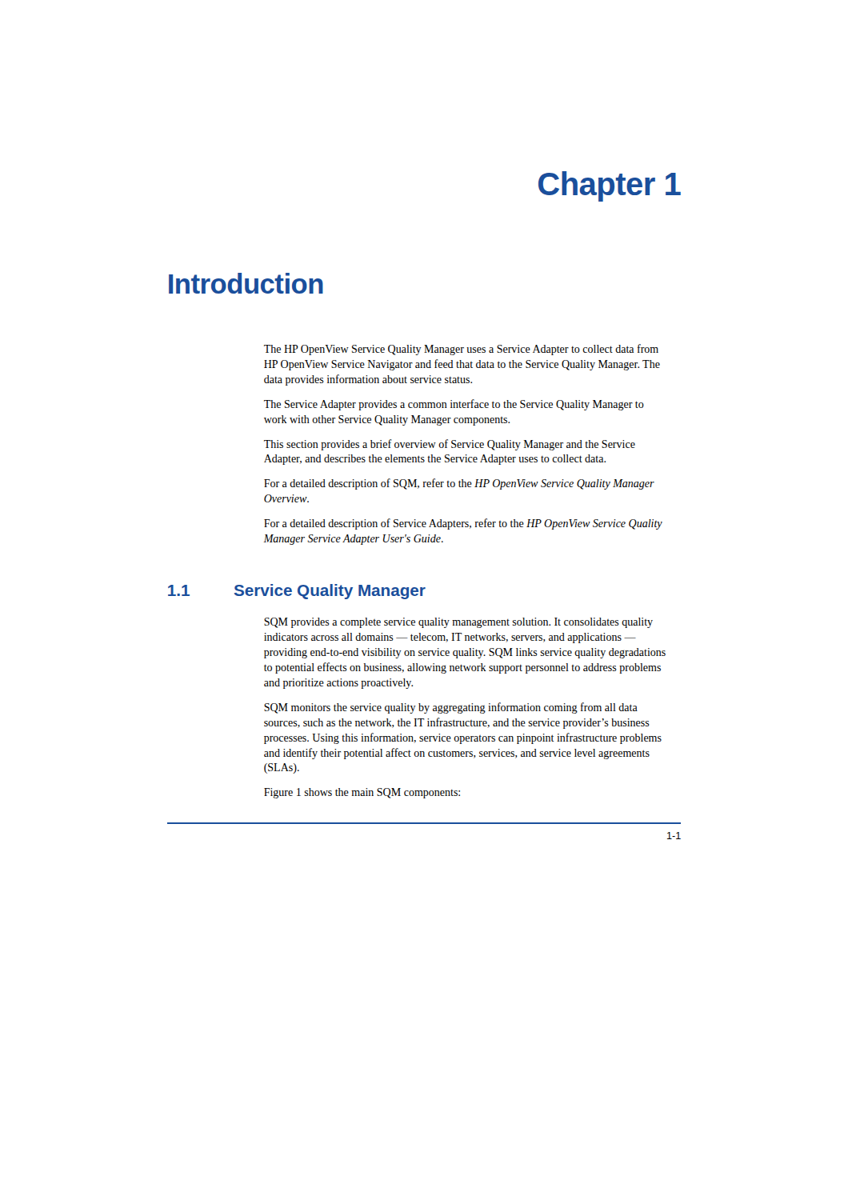Chapter 1
Introduction
The HP OpenView Service Quality Manager uses a Service Adapter to collect data from HP OpenView Service Navigator and feed that data to the Service Quality Manager. The data provides information about service status.
The Service Adapter provides a common interface to the Service Quality Manager to work with other Service Quality Manager components.
This section provides a brief overview of Service Quality Manager and the Service Adapter, and describes the elements the Service Adapter uses to collect data.
For a detailed description of SQM, refer to the HP OpenView Service Quality Manager Overview.
For a detailed description of Service Adapters, refer to the HP OpenView Service Quality Manager Service Adapter User's Guide.
1.1 Service Quality Manager
SQM provides a complete service quality management solution. It consolidates quality indicators across all domains — telecom, IT networks, servers, and applications — providing end-to-end visibility on service quality. SQM links service quality degradations to potential effects on business, allowing network support personnel to address problems and prioritize actions proactively.
SQM monitors the service quality by aggregating information coming from all data sources, such as the network, the IT infrastructure, and the service provider’s business processes. Using this information, service operators can pinpoint infrastructure problems and identify their potential affect on customers, services, and service level agreements (SLAs).
Figure 1 shows the main SQM components:
1-1